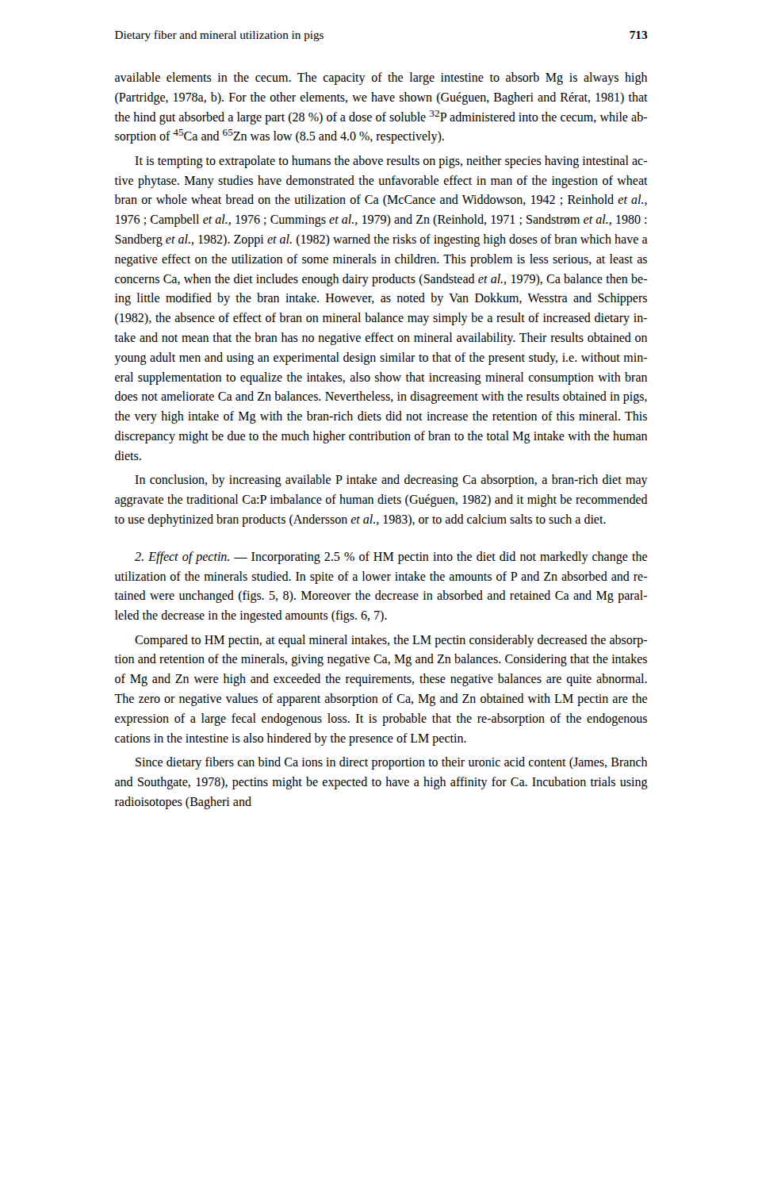Dietary fiber and mineral utilization in pigs 713
available elements in the cecum. The capacity of the large intestine to absorb Mg is always high (Partridge, 1978a, b). For the other elements, we have shown (Guéguen, Bagheri and Rérat, 1981) that the hind gut absorbed a large part (28 %) of a dose of soluble 32P administered into the cecum, while absorption of 45Ca and 65Zn was low (8.5 and 4.0 %, respectively).
It is tempting to extrapolate to humans the above results on pigs, neither species having intestinal active phytase. Many studies have demonstrated the unfavorable effect in man of the ingestion of wheat bran or whole wheat bread on the utilization of Ca (McCance and Widdowson, 1942 ; Reinhold et al., 1976 ; Campbell et al., 1976 ; Cummings et al., 1979) and Zn (Reinhold, 1971 ; Sandstrøm et al., 1980 : Sandberg et al., 1982). Zoppi et al. (1982) warned the risks of ingesting high doses of bran which have a negative effect on the utilization of some minerals in children. This problem is less serious, at least as concerns Ca, when the diet includes enough dairy products (Sandstead et al., 1979), Ca balance then being little modified by the bran intake. However, as noted by Van Dokkum, Wesstra and Schippers (1982), the absence of effect of bran on mineral balance may simply be a result of increased dietary intake and not mean that the bran has no negative effect on mineral availability. Their results obtained on young adult men and using an experimental design similar to that of the present study, i.e. without mineral supplementation to equalize the intakes, also show that increasing mineral consumption with bran does not ameliorate Ca and Zn balances. Nevertheless, in disagreement with the results obtained in pigs, the very high intake of Mg with the bran-rich diets did not increase the retention of this mineral. This discrepancy might be due to the much higher contribution of bran to the total Mg intake with the human diets.
In conclusion, by increasing available P intake and decreasing Ca absorption, a bran-rich diet may aggravate the traditional Ca:P imbalance of human diets (Guéguen, 1982) and it might be recommended to use dephytinized bran products (Andersson et al., 1983), or to add calcium salts to such a diet.
2. Effect of pectin. — Incorporating 2.5 % of HM pectin into the diet did not markedly change the utilization of the minerals studied. In spite of a lower intake the amounts of P and Zn absorbed and retained were unchanged (figs. 5, 8). Moreover the decrease in absorbed and retained Ca and Mg paralleled the decrease in the ingested amounts (figs. 6, 7).
Compared to HM pectin, at equal mineral intakes, the LM pectin considerably decreased the absorption and retention of the minerals, giving negative Ca, Mg and Zn balances. Considering that the intakes of Mg and Zn were high and exceeded the requirements, these negative balances are quite abnormal. The zero or negative values of apparent absorption of Ca, Mg and Zn obtained with LM pectin are the expression of a large fecal endogenous loss. It is probable that the re-absorption of the endogenous cations in the intestine is also hindered by the presence of LM pectin.
Since dietary fibers can bind Ca ions in direct proportion to their uronic acid content (James, Branch and Southgate, 1978), pectins might be expected to have a high affinity for Ca. Incubation trials using radioisotopes (Bagheri and